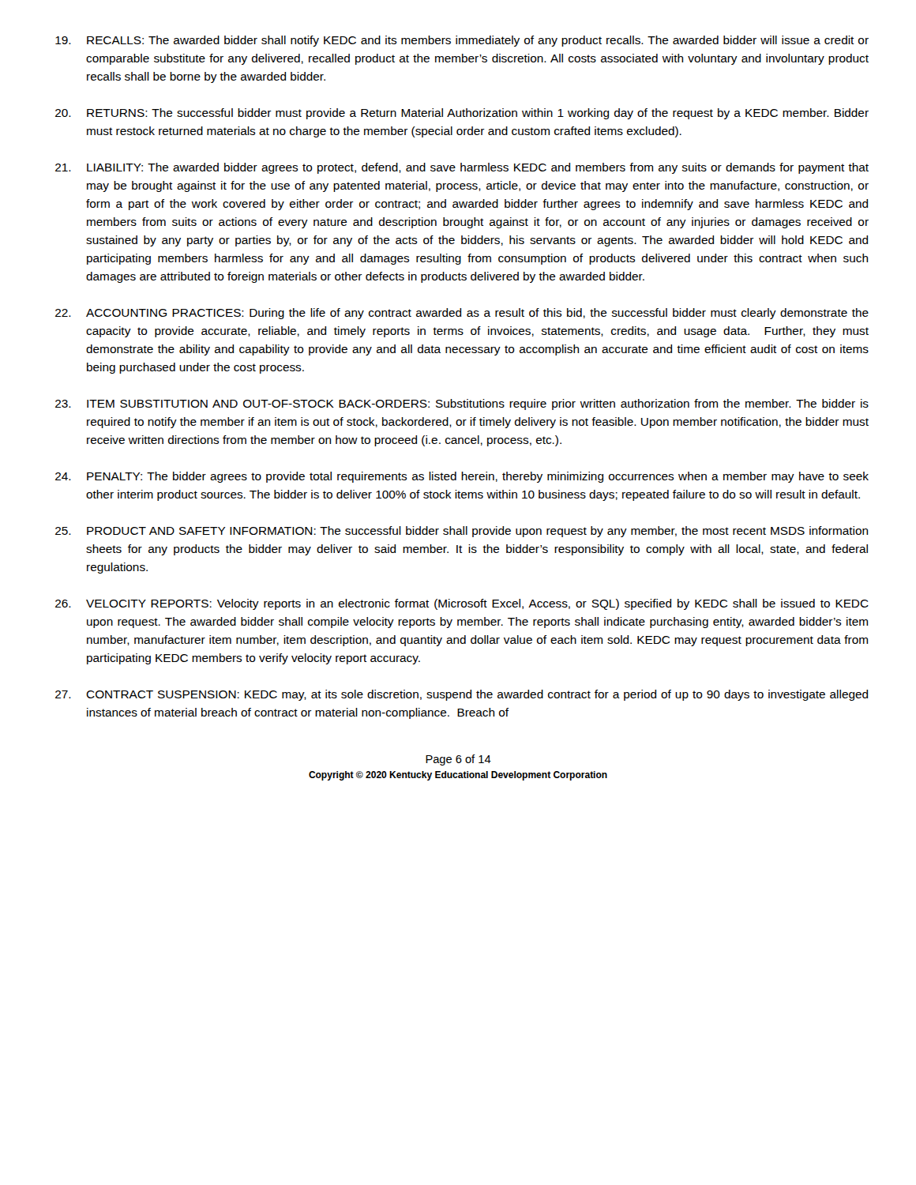RECALLS: The awarded bidder shall notify KEDC and its members immediately of any product recalls. The awarded bidder will issue a credit or comparable substitute for any delivered, recalled product at the member’s discretion. All costs associated with voluntary and involuntary product recalls shall be borne by the awarded bidder.
RETURNS: The successful bidder must provide a Return Material Authorization within 1 working day of the request by a KEDC member. Bidder must restock returned materials at no charge to the member (special order and custom crafted items excluded).
LIABILITY: The awarded bidder agrees to protect, defend, and save harmless KEDC and members from any suits or demands for payment that may be brought against it for the use of any patented material, process, article, or device that may enter into the manufacture, construction, or form a part of the work covered by either order or contract; and awarded bidder further agrees to indemnify and save harmless KEDC and members from suits or actions of every nature and description brought against it for, or on account of any injuries or damages received or sustained by any party or parties by, or for any of the acts of the bidders, his servants or agents. The awarded bidder will hold KEDC and participating members harmless for any and all damages resulting from consumption of products delivered under this contract when such damages are attributed to foreign materials or other defects in products delivered by the awarded bidder.
ACCOUNTING PRACTICES: During the life of any contract awarded as a result of this bid, the successful bidder must clearly demonstrate the capacity to provide accurate, reliable, and timely reports in terms of invoices, statements, credits, and usage data. Further, they must demonstrate the ability and capability to provide any and all data necessary to accomplish an accurate and time efficient audit of cost on items being purchased under the cost process.
ITEM SUBSTITUTION AND OUT-OF-STOCK BACK-ORDERS: Substitutions require prior written authorization from the member. The bidder is required to notify the member if an item is out of stock, backordered, or if timely delivery is not feasible. Upon member notification, the bidder must receive written directions from the member on how to proceed (i.e. cancel, process, etc.).
PENALTY: The bidder agrees to provide total requirements as listed herein, thereby minimizing occurrences when a member may have to seek other interim product sources. The bidder is to deliver 100% of stock items within 10 business days; repeated failure to do so will result in default.
PRODUCT AND SAFETY INFORMATION: The successful bidder shall provide upon request by any member, the most recent MSDS information sheets for any products the bidder may deliver to said member. It is the bidder’s responsibility to comply with all local, state, and federal regulations.
VELOCITY REPORTS: Velocity reports in an electronic format (Microsoft Excel, Access, or SQL) specified by KEDC shall be issued to KEDC upon request. The awarded bidder shall compile velocity reports by member. The reports shall indicate purchasing entity, awarded bidder’s item number, manufacturer item number, item description, and quantity and dollar value of each item sold. KEDC may request procurement data from participating KEDC members to verify velocity report accuracy.
CONTRACT SUSPENSION: KEDC may, at its sole discretion, suspend the awarded contract for a period of up to 90 days to investigate alleged instances of material breach of contract or material non-compliance. Breach of
Page 6 of 14
Copyright © 2020 Kentucky Educational Development Corporation